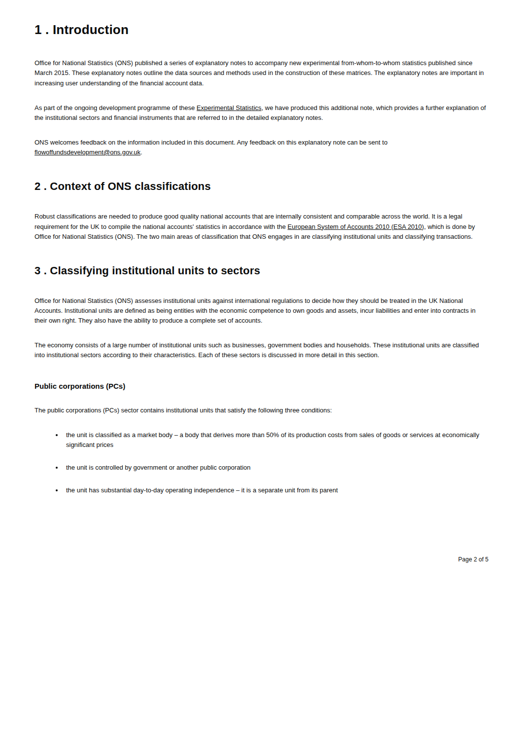1 . Introduction
Office for National Statistics (ONS) published a series of explanatory notes to accompany new experimental from-whom-to-whom statistics published since March 2015. These explanatory notes outline the data sources and methods used in the construction of these matrices. The explanatory notes are important in increasing user understanding of the financial account data.
As part of the ongoing development programme of these Experimental Statistics, we have produced this additional note, which provides a further explanation of the institutional sectors and financial instruments that are referred to in the detailed explanatory notes.
ONS welcomes feedback on the information included in this document. Any feedback on this explanatory note can be sent to flowoffundsdevelopment@ons.gov.uk.
2 . Context of ONS classifications
Robust classifications are needed to produce good quality national accounts that are internally consistent and comparable across the world. It is a legal requirement for the UK to compile the national accounts' statistics in accordance with the European System of Accounts 2010 (ESA 2010), which is done by Office for National Statistics (ONS). The two main areas of classification that ONS engages in are classifying institutional units and classifying transactions.
3 . Classifying institutional units to sectors
Office for National Statistics (ONS) assesses institutional units against international regulations to decide how they should be treated in the UK National Accounts. Institutional units are defined as being entities with the economic competence to own goods and assets, incur liabilities and enter into contracts in their own right. They also have the ability to produce a complete set of accounts.
The economy consists of a large number of institutional units such as businesses, government bodies and households. These institutional units are classified into institutional sectors according to their characteristics. Each of these sectors is discussed in more detail in this section.
Public corporations (PCs)
The public corporations (PCs) sector contains institutional units that satisfy the following three conditions:
the unit is classified as a market body – a body that derives more than 50% of its production costs from sales of goods or services at economically significant prices
the unit is controlled by government or another public corporation
the unit has substantial day-to-day operating independence – it is a separate unit from its parent
Page 2 of 5